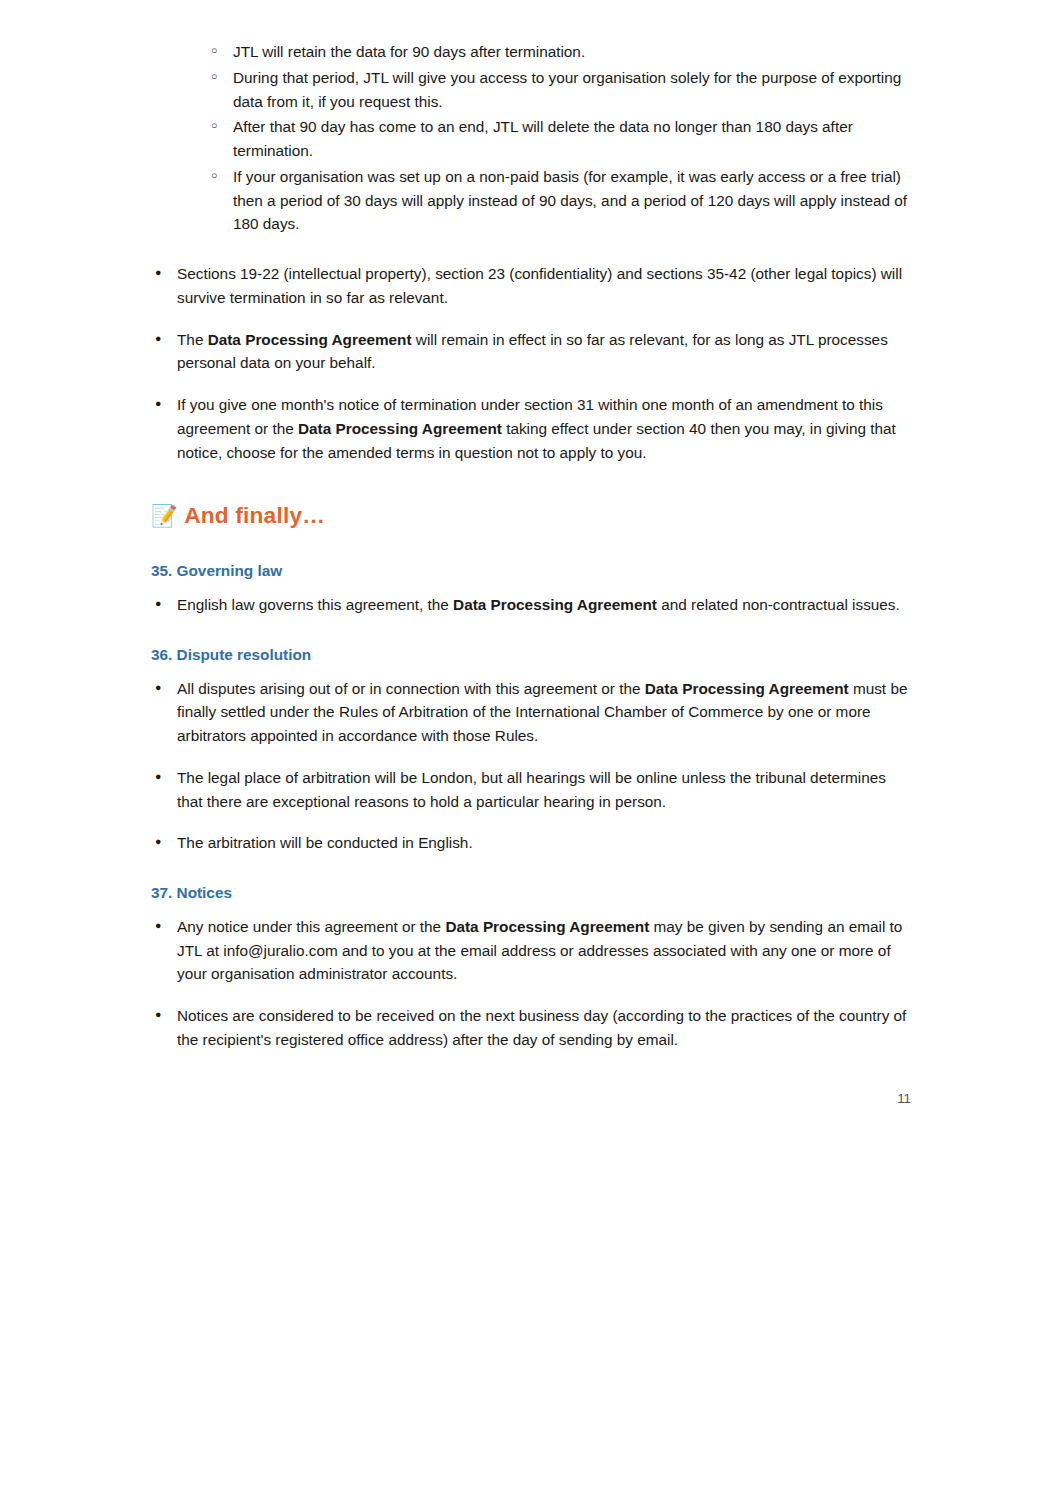JTL will retain the data for 90 days after termination.
During that period, JTL will give you access to your organisation solely for the purpose of exporting data from it, if you request this.
After that 90 day has come to an end, JTL will delete the data no longer than 180 days after termination.
If your organisation was set up on a non-paid basis (for example, it was early access or a free trial) then a period of 30 days will apply instead of 90 days, and a period of 120 days will apply instead of 180 days.
Sections 19-22 (intellectual property), section 23 (confidentiality) and sections 35-42 (other legal topics) will survive termination in so far as relevant.
The Data Processing Agreement will remain in effect in so far as relevant, for as long as JTL processes personal data on your behalf.
If you give one month's notice of termination under section 31 within one month of an amendment to this agreement or the Data Processing Agreement taking effect under section 40 then you may, in giving that notice, choose for the amended terms in question not to apply to you.
📝And finally…
35. Governing law
English law governs this agreement, the Data Processing Agreement and related non-contractual issues.
36. Dispute resolution
All disputes arising out of or in connection with this agreement or the Data Processing Agreement must be finally settled under the Rules of Arbitration of the International Chamber of Commerce by one or more arbitrators appointed in accordance with those Rules.
The legal place of arbitration will be London, but all hearings will be online unless the tribunal determines that there are exceptional reasons to hold a particular hearing in person.
The arbitration will be conducted in English.
37. Notices
Any notice under this agreement or the Data Processing Agreement may be given by sending an email to JTL at info@juralio.com and to you at the email address or addresses associated with any one or more of your organisation administrator accounts.
Notices are considered to be received on the next business day (according to the practices of the country of the recipient's registered office address) after the day of sending by email.
11